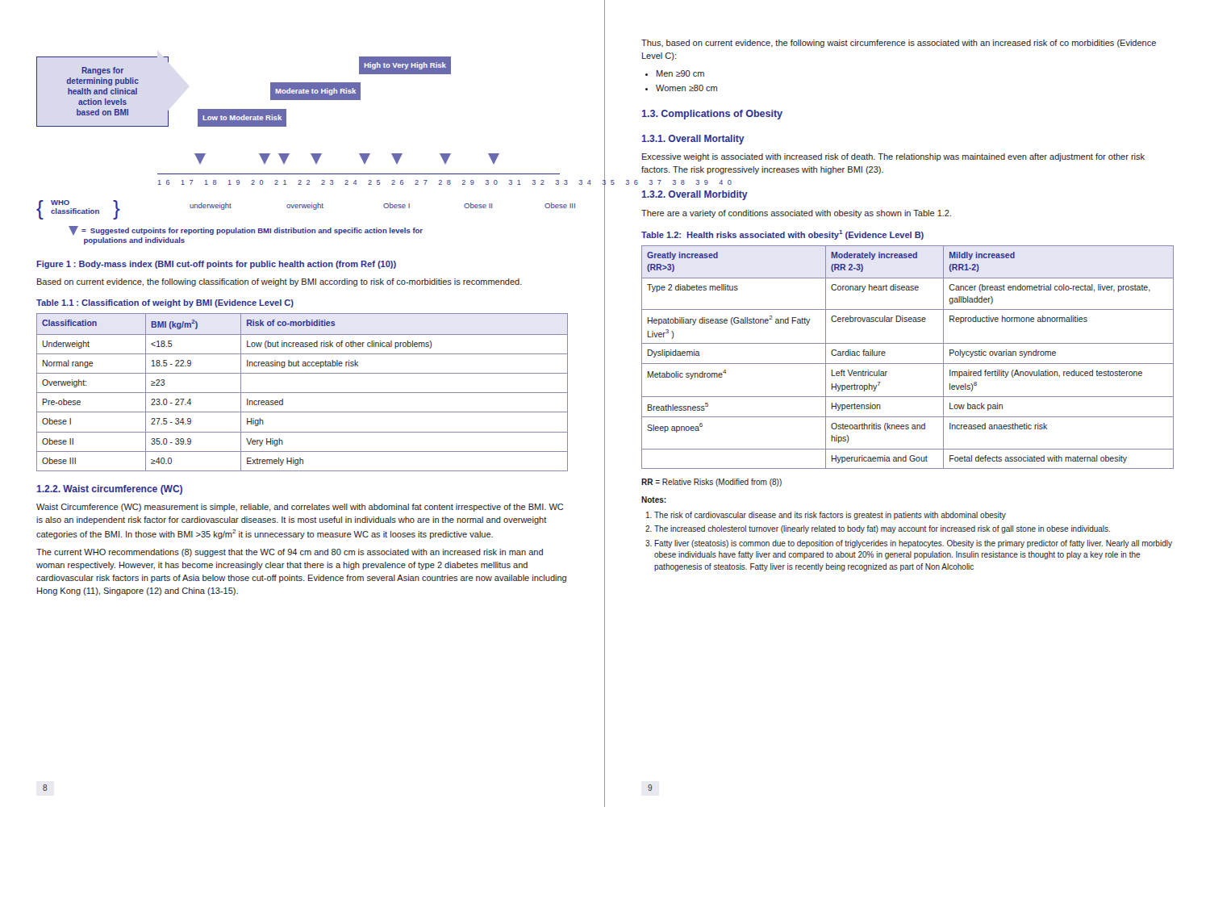Ranges for
determining public
health and clinical
action levels
based on BMI
High to Very High Risk
Moderate to High Risk
Low to Moderate Risk
16 17 18 19 20 21 22 23 24 25 26 27 28 29 30 31 32 33 34 35 36 37 38 39 40
{
WHO
classification
}
underweight overweight Obese I Obese II Obese III
= Suggested cutpoints for reporting population BMI distribution and specific action levels for
populations and individuals
Figure 1 : Body-mass index (BMI cut-off points for public health action (from Ref (10))
Based on current evidence, the following classification of weight by BMI according to risk of co-morbidities is recommended.
Table 1.1 : Classification of weight by BMI (Evidence Level C)
| Classification | BMI (kg/m 2 ) | Risk of co-morbidities |
| --- | --- | --- |
| Underweight | <18.5 | Low (but increased risk of other clinical problems) |
| Normal range | 18.5 - 22.9 | Increasing but acceptable risk |
| Overweight: | ≥23 | |
| Pre-obese | 23.0 - 27.4 | Increased |
| Obese I | 27.5 - 34.9 | High |
| Obese II | 35.0 - 39.9 | Very High |
| Obese III | ≥40.0 | Extremely High |
1.2.2. Waist circumference (WC)
Waist Circumference (WC) measurement is simple, reliable, and correlates well with abdominal fat content irrespective of the BMI. WC is also an independent risk factor for cardiovascular diseases. It is most useful in individuals who are in the normal and overweight categories of the BMI. In those with BMI >35 kg/m2 it is unnecessary to measure WC as it looses its predictive value.
The current WHO recommendations (8) suggest that the WC of 94 cm and 80 cm is associated with an increased risk in man and woman respectively. However, it has become increasingly clear that there is a high prevalence of type 2 diabetes mellitus and cardiovascular risk factors in parts of Asia below those cut-off points. Evidence from several Asian countries are now available including Hong Kong (11), Singapore (12) and China (13-15).
8
Thus, based on current evidence, the following waist circumference is associated with an increased risk of co morbidities (Evidence Level C):
Men ≥90 cm
Women ≥80 cm
1.3. Complications of Obesity
1.3.1. Overall Mortality
Excessive weight is associated with increased risk of death. The relationship was maintained even after adjustment for other risk factors. The risk progressively increases with higher BMI (23).
1.3.2. Overall Morbidity
There are a variety of conditions associated with obesity as shown in Table 1.2.
Table 1.2: Health risks associated with obesity1 (Evidence Level B)
| Greatly increased (RR>3) | Moderately increased (RR 2-3) | Mildly increased (RR1-2) |
| --- | --- | --- |
| Type 2 diabetes mellitus | Coronary heart disease | Cancer (breast endometrial colo-rectal, liver, prostate, gallbladder) |
| Hepatobiliary disease (Gallstone 2 and Fatty Liver 3 ) | Cerebrovascular Disease | Reproductive hormone abnormalities |
| Dyslipidaemia | Cardiac failure | Polycystic ovarian syndrome |
| Metabolic syndrome 4 | Left Ventricular Hypertrophy 7 | Impaired fertility (Anovulation, reduced testosterone levels) 8 |
| Breathlessness 5 | Hypertension | Low back pain |
| Sleep apnoea 6 | Osteoarthritis (knees and hips) | Increased anaesthetic risk |
| | Hyperuricaemia and Gout | Foetal defects associated with maternal obesity |
RR = Relative Risks (Modified from (8))
Notes:
The risk of cardiovascular disease and its risk factors is greatest in patients with abdominal obesity
The increased cholesterol turnover (linearly related to body fat) may account for increased risk of gall stone in obese individuals.
Fatty liver (steatosis) is common due to deposition of triglycerides in hepatocytes. Obesity is the primary predictor of fatty liver. Nearly all morbidly obese individuals have fatty liver and compared to about 20% in general population. Insulin resistance is thought to play a key role in the pathogenesis of steatosis. Fatty liver is recently being recognized as part of Non Alcoholic
9